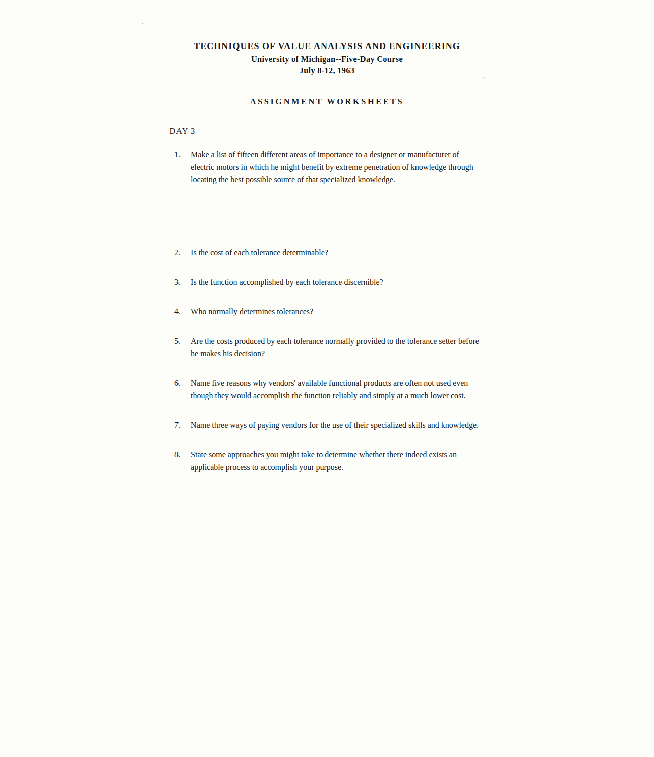· '
Techniques of Value Analysis and Engineering
University of Michigan--Five-Day Course
July 8-12, 1963
Assignment Worksheets
DAY 3
Make a list of fifteen different areas of importance to a designer or manufacturer of electric motors in which he might benefit by extreme penetration of knowledge through locating the best possible source of that specialized knowledge.
Is the cost of each tolerance determinable?
Is the function accomplished by each tolerance discernible?
Who normally determines tolerances?
Are the costs produced by each tolerance normally provided to the tolerance setter before he makes his decision?
Name five reasons why vendors' available functional products are often not used even though they would accomplish the function reliably and simply at a much lower cost.
Name three ways of paying vendors for the use of their specialized skills and knowledge.
State some approaches you might take to determine whether there indeed exists an applicable process to accomplish your purpose.